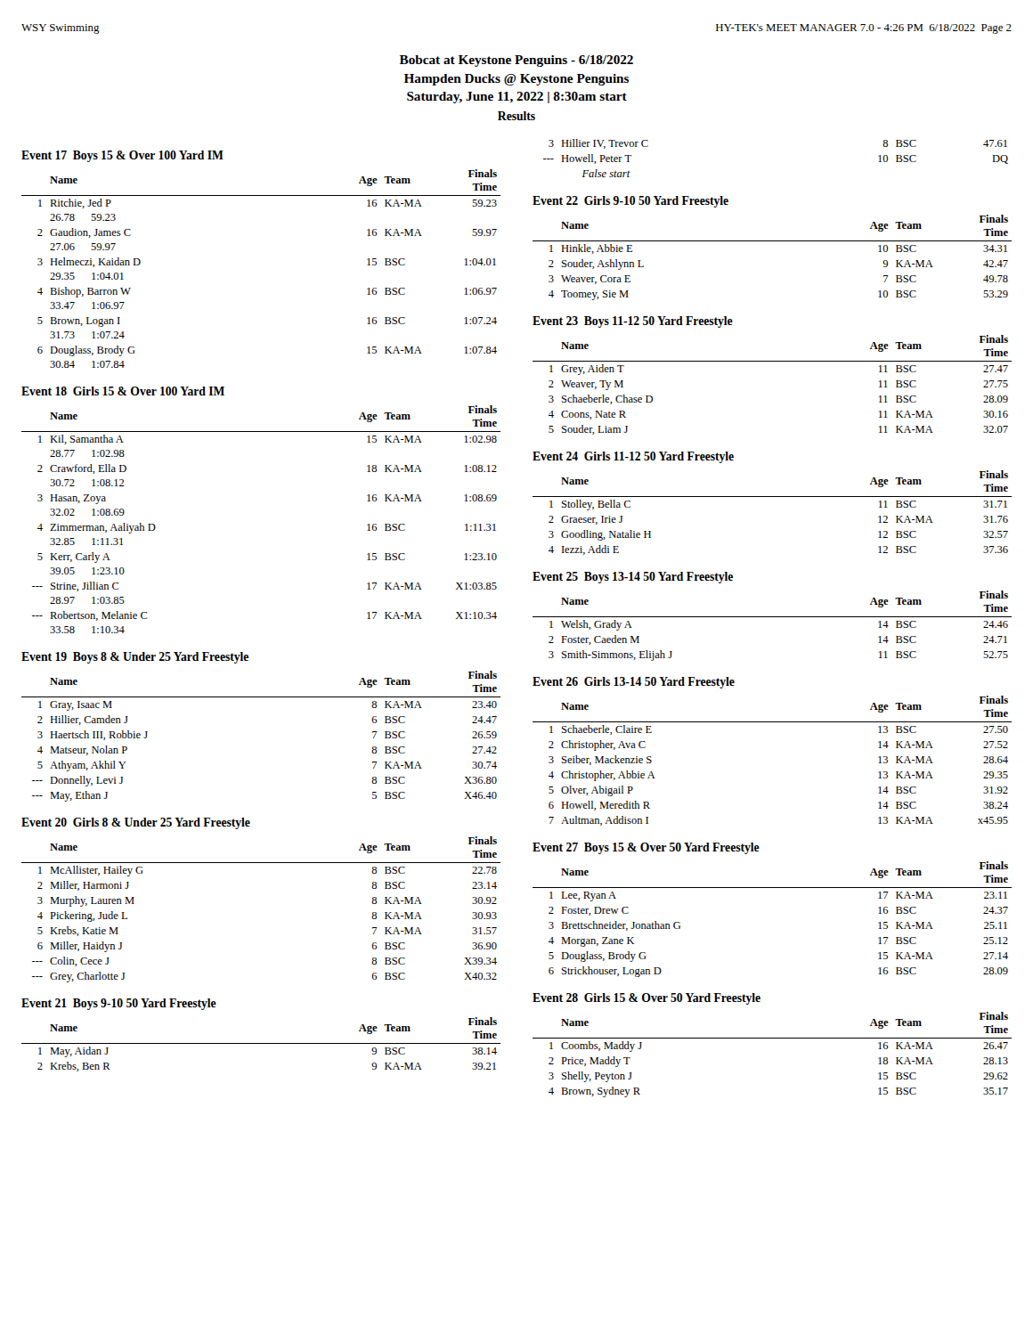WSY Swimming
HY-TEK's MEET MANAGER 7.0 - 4:26 PM 6/18/2022 Page 2
Bobcat at Keystone Penguins - 6/18/2022
Hampden Ducks @ Keystone Penguins
Saturday, June 11, 2022 | 8:30am start
Results
Event 17 Boys 15 & Over 100 Yard IM
| | Name | Age | Team | Finals Time |
| --- | --- | --- | --- | --- |
| 1 | Ritchie, Jed P | 16 | KA-MA | 59.23 |
| | 26.78 59.23 | |
| 2 | Gaudion, James C | 16 | KA-MA | 59.97 |
| | 27.06 59.97 | |
| 3 | Helmeczi, Kaidan D | 15 | BSC | 1:04.01 |
| | 29.35 1:04.01 | |
| 4 | Bishop, Barron W | 16 | BSC | 1:06.97 |
| | 33.47 1:06.97 | |
| 5 | Brown, Logan I | 16 | BSC | 1:07.24 |
| | 31.73 1:07.24 | |
| 6 | Douglass, Brody G | 15 | KA-MA | 1:07.84 |
| | 30.84 1:07.84 | |
Event 18 Girls 15 & Over 100 Yard IM
| | Name | Age | Team | Finals Time |
| --- | --- | --- | --- | --- |
| 1 | Kil, Samantha A | 15 | KA-MA | 1:02.98 |
| | 28.77 1:02.98 | |
| 2 | Crawford, Ella D | 18 | KA-MA | 1:08.12 |
| | 30.72 1:08.12 | |
| 3 | Hasan, Zoya | 16 | KA-MA | 1:08.69 |
| | 32.02 1:08.69 | |
| 4 | Zimmerman, Aaliyah D | 16 | BSC | 1:11.31 |
| | 32.85 1:11.31 | |
| 5 | Kerr, Carly A | 15 | BSC | 1:23.10 |
| | 39.05 1:23.10 | |
| --- | Strine, Jillian C | 17 | KA-MA | X1:03.85 |
| | 28.97 1:03.85 | |
| --- | Robertson, Melanie C | 17 | KA-MA | X1:10.34 |
| | 33.58 1:10.34 | |
Event 19 Boys 8 & Under 25 Yard Freestyle
| | Name | Age | Team | Finals Time |
| --- | --- | --- | --- | --- |
| 1 | Gray, Isaac M | 8 | KA-MA | 23.40 |
| 2 | Hillier, Camden J | 6 | BSC | 24.47 |
| 3 | Haertsch III, Robbie J | 7 | BSC | 26.59 |
| 4 | Matseur, Nolan P | 8 | BSC | 27.42 |
| 5 | Athyam, Akhil Y | 7 | KA-MA | 30.74 |
| --- | Donnelly, Levi J | 8 | BSC | X36.80 |
| --- | May, Ethan J | 5 | BSC | X46.40 |
Event 20 Girls 8 & Under 25 Yard Freestyle
| | Name | Age | Team | Finals Time |
| --- | --- | --- | --- | --- |
| 1 | McAllister, Hailey G | 8 | BSC | 22.78 |
| 2 | Miller, Harmoni J | 8 | BSC | 23.14 |
| 3 | Murphy, Lauren M | 8 | KA-MA | 30.92 |
| 4 | Pickering, Jude L | 8 | KA-MA | 30.93 |
| 5 | Krebs, Katie M | 7 | KA-MA | 31.57 |
| 6 | Miller, Haidyn J | 6 | BSC | 36.90 |
| --- | Colin, Cece J | 8 | BSC | X39.34 |
| --- | Grey, Charlotte J | 6 | BSC | X40.32 |
Event 21 Boys 9-10 50 Yard Freestyle
| | Name | Age | Team | Finals Time |
| --- | --- | --- | --- | --- |
| 1 | May, Aidan J | 9 | BSC | 38.14 |
| 2 | Krebs, Ben R | 9 | KA-MA | 39.21 |
| 3 | Hillier IV, Trevor C | 8 | BSC | 47.61 |
| --- | Howell, Peter T | 10 | BSC | DQ |
| | False start |
Event 22 Girls 9-10 50 Yard Freestyle
| | Name | Age | Team | Finals Time |
| --- | --- | --- | --- | --- |
| 1 | Hinkle, Abbie E | 10 | BSC | 34.31 |
| 2 | Souder, Ashlynn L | 9 | KA-MA | 42.47 |
| 3 | Weaver, Cora E | 7 | BSC | 49.78 |
| 4 | Toomey, Sie M | 10 | BSC | 53.29 |
Event 23 Boys 11-12 50 Yard Freestyle
| | Name | Age | Team | Finals Time |
| --- | --- | --- | --- | --- |
| 1 | Grey, Aiden T | 11 | BSC | 27.47 |
| 2 | Weaver, Ty M | 11 | BSC | 27.75 |
| 3 | Schaeberle, Chase D | 11 | BSC | 28.09 |
| 4 | Coons, Nate R | 11 | KA-MA | 30.16 |
| 5 | Souder, Liam J | 11 | KA-MA | 32.07 |
Event 24 Girls 11-12 50 Yard Freestyle
| | Name | Age | Team | Finals Time |
| --- | --- | --- | --- | --- |
| 1 | Stolley, Bella C | 11 | BSC | 31.71 |
| 2 | Graeser, Irie J | 12 | KA-MA | 31.76 |
| 3 | Goodling, Natalie H | 12 | BSC | 32.57 |
| 4 | Iezzi, Addi E | 12 | BSC | 37.36 |
Event 25 Boys 13-14 50 Yard Freestyle
| | Name | Age | Team | Finals Time |
| --- | --- | --- | --- | --- |
| 1 | Welsh, Grady A | 14 | BSC | 24.46 |
| 2 | Foster, Caeden M | 14 | BSC | 24.71 |
| 3 | Smith-Simmons, Elijah J | 11 | BSC | 52.75 |
Event 26 Girls 13-14 50 Yard Freestyle
| | Name | Age | Team | Finals Time |
| --- | --- | --- | --- | --- |
| 1 | Schaeberle, Claire E | 13 | BSC | 27.50 |
| 2 | Christopher, Ava C | 14 | KA-MA | 27.52 |
| 3 | Seiber, Mackenzie S | 13 | KA-MA | 28.64 |
| 4 | Christopher, Abbie A | 13 | KA-MA | 29.35 |
| 5 | Olver, Abigail P | 14 | BSC | 31.92 |
| 6 | Howell, Meredith R | 14 | BSC | 38.24 |
| 7 | Aultman, Addison I | 13 | KA-MA | x45.95 |
Event 27 Boys 15 & Over 50 Yard Freestyle
| | Name | Age | Team | Finals Time |
| --- | --- | --- | --- | --- |
| 1 | Lee, Ryan A | 17 | KA-MA | 23.11 |
| 2 | Foster, Drew C | 16 | BSC | 24.37 |
| 3 | Brettschneider, Jonathan G | 15 | KA-MA | 25.11 |
| 4 | Morgan, Zane K | 17 | BSC | 25.12 |
| 5 | Douglass, Brody G | 15 | KA-MA | 27.14 |
| 6 | Strickhouser, Logan D | 16 | BSC | 28.09 |
Event 28 Girls 15 & Over 50 Yard Freestyle
| | Name | Age | Team | Finals Time |
| --- | --- | --- | --- | --- |
| 1 | Coombs, Maddy J | 16 | KA-MA | 26.47 |
| 2 | Price, Maddy T | 18 | KA-MA | 28.13 |
| 3 | Shelly, Peyton J | 15 | BSC | 29.62 |
| 4 | Brown, Sydney R | 15 | BSC | 35.17 |